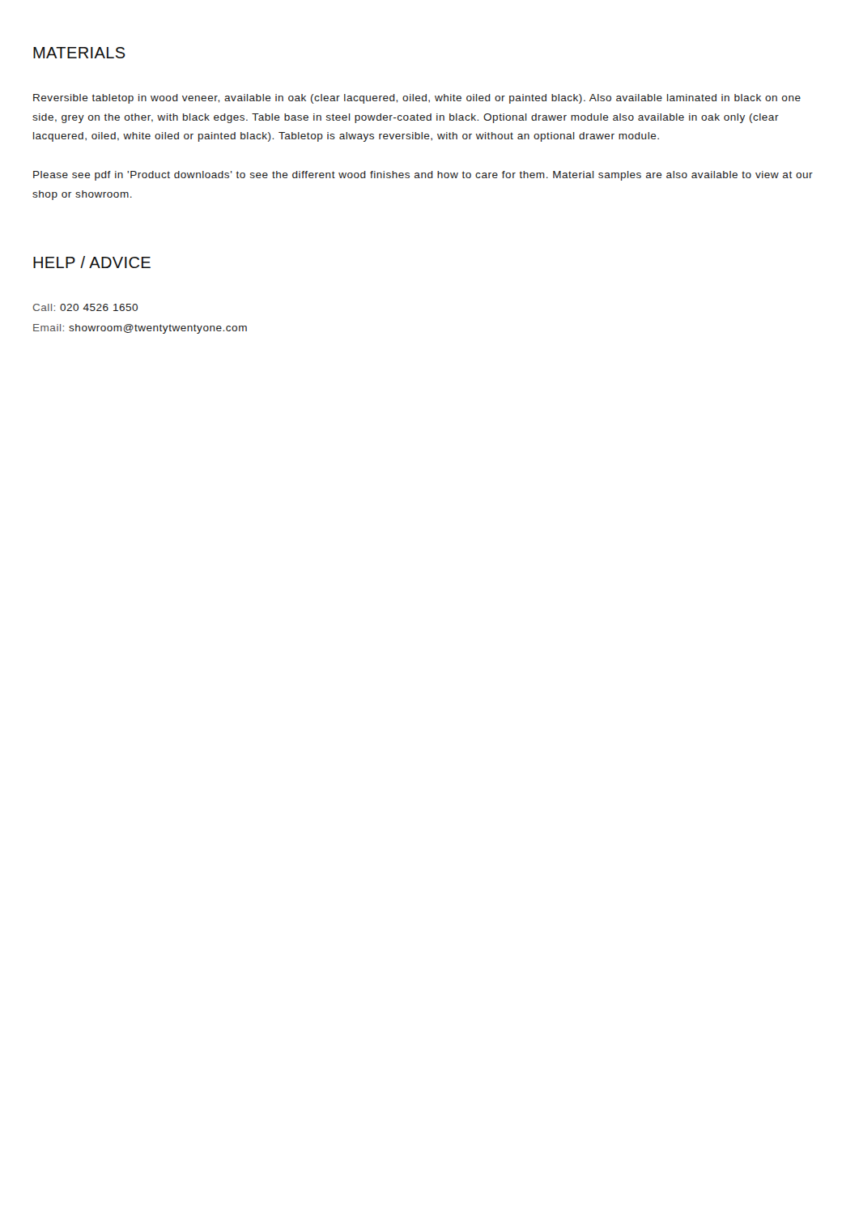MATERIALS
Reversible tabletop in wood veneer, available in oak (clear lacquered, oiled, white oiled or painted black). Also available laminated in black on one side, grey on the other, with black edges. Table base in steel powder-coated in black. Optional drawer module also available in oak only (clear lacquered, oiled, white oiled or painted black). Tabletop is always reversible, with or without an optional drawer module.
Please see pdf in 'Product downloads' to see the different wood finishes and how to care for them. Material samples are also available to view at our shop or showroom.
HELP / ADVICE
Call: 020 4526 1650
Email: showroom@twentytwentyone.com